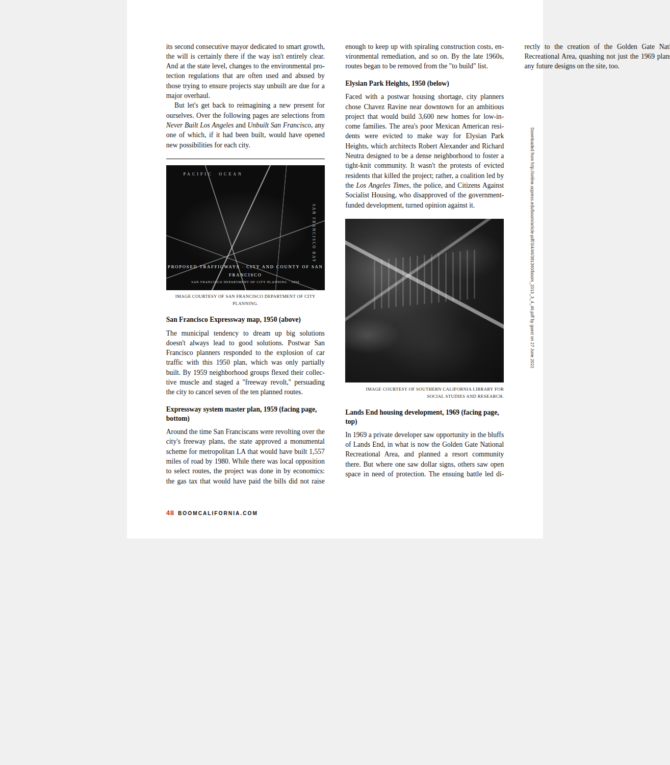Downloaded from http://online.ucpress.edu/boom/article-pdf/3/4/46/381360/boom_2013_3_4_46.pdf by guest on 27 June 2022
its second consecutive mayor dedicated to smart growth, the will is certainly there if the way isn't entirely clear. And at the state level, changes to the environmental protection regulations that are often used and abused by those trying to ensure projects stay unbuilt are due for a major overhaul.
But let's get back to reimagining a new present for ourselves. Over the following pages are selections from Never Built Los Angeles and Unbuilt San Francisco, any one of which, if it had been built, would have opened new possibilities for each city.
PACIFIC OCEAN
SAN FRANCISCO BAY
Proposed Trafficways · City and County of San Francisco San Francisco Department of City Planning · 1950
Image courtesy of San Francisco Department of City Planning.
San Francisco Expressway map, 1950 (above)
The municipal tendency to dream up big solutions doesn't always lead to good solutions. Postwar San Francisco planners responded to the explosion of car traffic with this 1950 plan, which was only partially built. By 1959 neighborhood groups flexed their collective muscle and staged a "freeway revolt," persuading the city to cancel seven of the ten planned routes.
Expressway system master plan, 1959 (facing page, bottom)
Around the time San Franciscans were revolting over the city's freeway plans, the state approved a monumental scheme for metropolitan LA that would have built 1,557 miles of road by 1980. While there was local opposition to select routes, the project was done in by economics: the gas tax that would have paid the bills did not raise enough to keep up with spiraling construction costs, environmental remediation, and so on. By the late 1960s, routes began to be removed from the "to build" list.
Elysian Park Heights, 1950 (below)
Faced with a postwar housing shortage, city planners chose Chavez Ravine near downtown for an ambitious project that would build 3,600 new homes for low-income families. The area's poor Mexican American residents were evicted to make way for Elysian Park Heights, which architects Robert Alexander and Richard Neutra designed to be a dense neighborhood to foster a tight-knit community. It wasn't the protests of evicted residents that killed the project; rather, a coalition led by the Los Angeles Times, the police, and Citizens Against Socialist Housing, who disapproved of the government-funded development, turned opinion against it.
Image courtesy of Southern California Library for
Social Studies and Research.
Lands End housing development, 1969 (facing page, top)
In 1969 a private developer saw opportunity in the bluffs of Lands End, in what is now the Golden Gate National Recreational Area, and planned a resort community there. But where one saw dollar signs, others saw open space in need of protection. The ensuing battle led directly to the creation of the Golden Gate National Recreational Area, quashing not just the 1969 plans but any future designs on the site, too.
48 Boomcalifornia.com